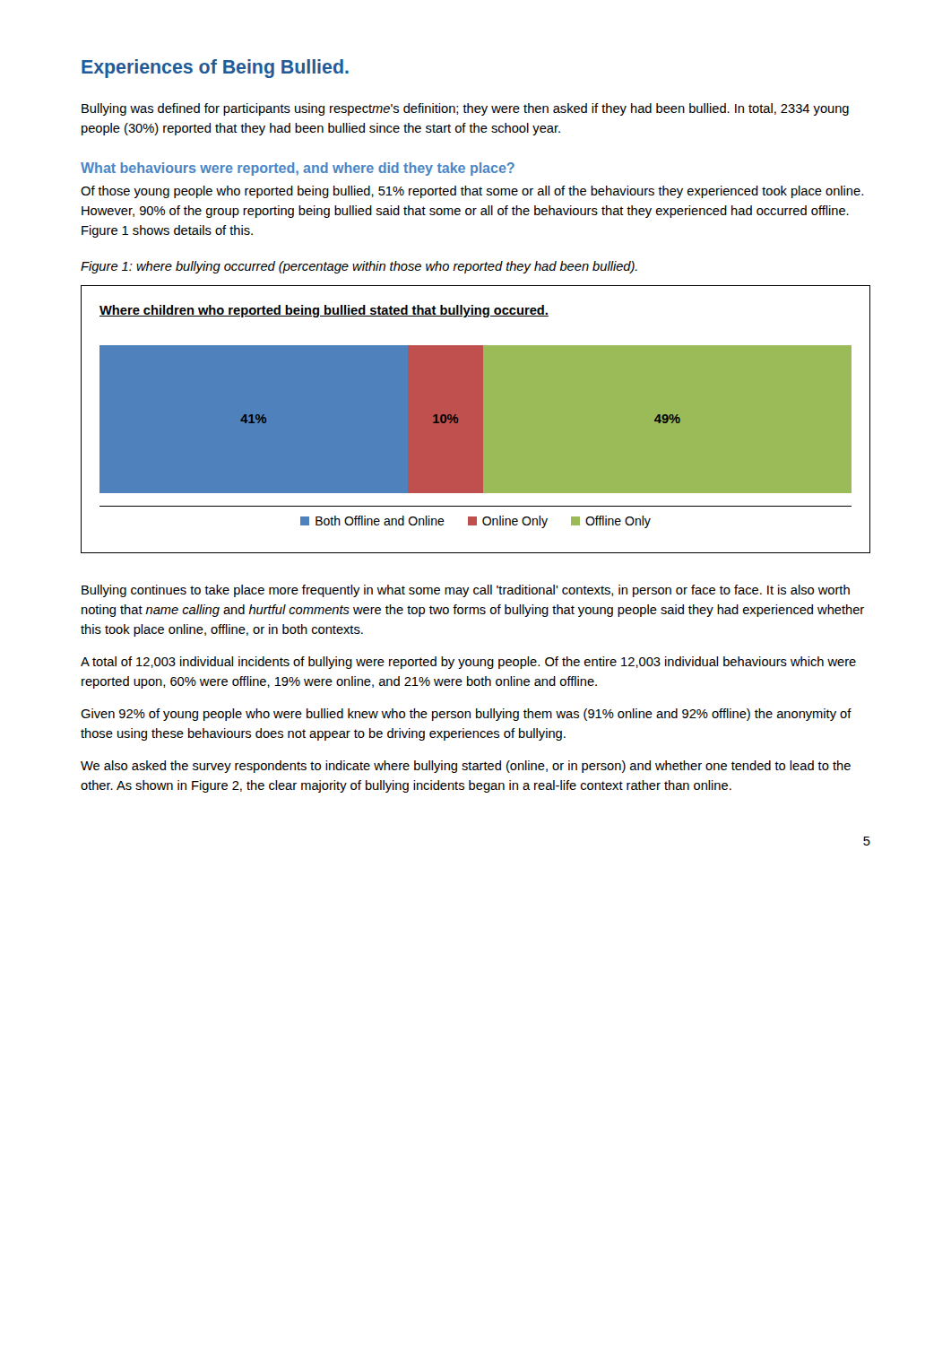Experiences of Being Bullied.
Bullying was defined for participants using respectme's definition; they were then asked if they had been bullied. In total, 2334 young people (30%) reported that they had been bullied since the start of the school year.
What behaviours were reported, and where did they take place?
Of those young people who reported being bullied, 51% reported that some or all of the behaviours they experienced took place online. However, 90% of the group reporting being bullied said that some or all of the behaviours that they experienced had occurred offline. Figure 1 shows details of this.
Figure 1: where bullying occurred (percentage within those who reported they had been bullied).
Where children who reported being bullied stated that bullying occured.
41%
10%
49%
Both Offline and Online Online Only Offline Only
Bullying continues to take place more frequently in what some may call 'traditional' contexts, in person or face to face. It is also worth noting that name calling and hurtful comments were the top two forms of bullying that young people said they had experienced whether this took place online, offline, or in both contexts.
A total of 12,003 individual incidents of bullying were reported by young people. Of the entire 12,003 individual behaviours which were reported upon, 60% were offline, 19% were online, and 21% were both online and offline.
Given 92% of young people who were bullied knew who the person bullying them was (91% online and 92% offline) the anonymity of those using these behaviours does not appear to be driving experiences of bullying.
We also asked the survey respondents to indicate where bullying started (online, or in person) and whether one tended to lead to the other. As shown in Figure 2, the clear majority of bullying incidents began in a real-life context rather than online.
5